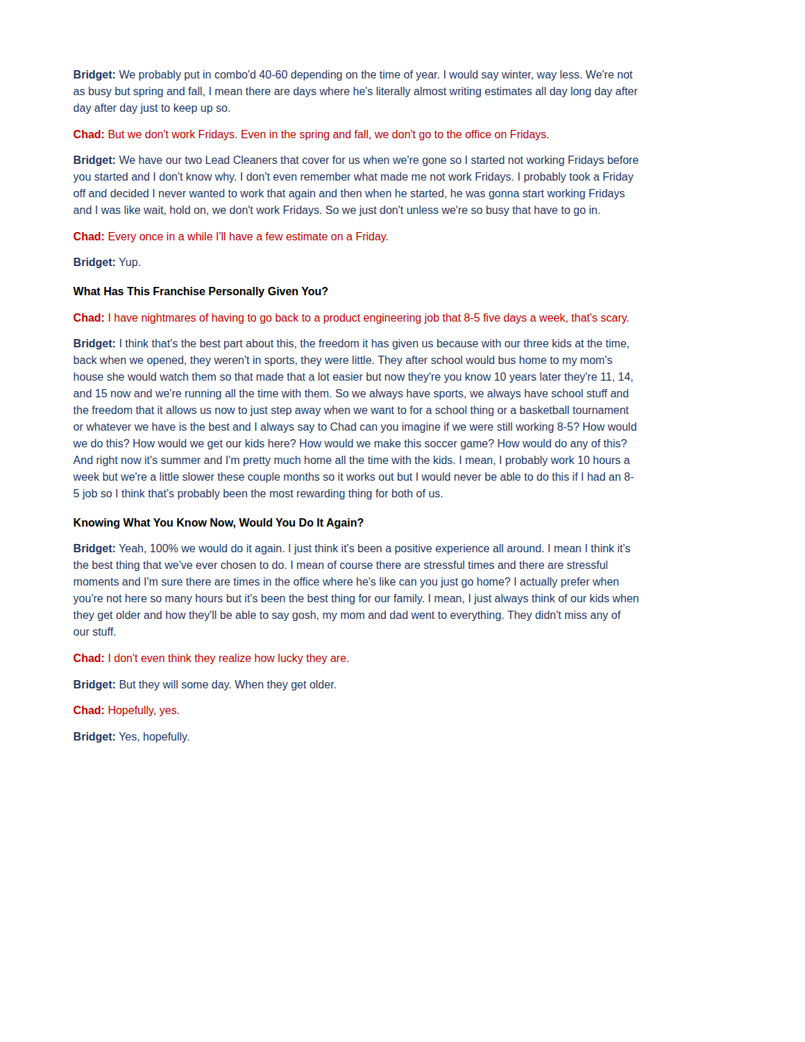Bridget: We probably put in combo'd 40-60 depending on the time of year. I would say winter, way less. We're not as busy but spring and fall, I mean there are days where he's literally almost writing estimates all day long day after day after day just to keep up so.
Chad: But we don't work Fridays. Even in the spring and fall, we don't go to the office on Fridays.
Bridget: We have our two Lead Cleaners that cover for us when we're gone so I started not working Fridays before you started and I don't know why. I don't even remember what made me not work Fridays. I probably took a Friday off and decided I never wanted to work that again and then when he started, he was gonna start working Fridays and I was like wait, hold on, we don't work Fridays. So we just don't unless we're so busy that have to go in.
Chad: Every once in a while I'll have a few estimate on a Friday.
Bridget: Yup.
What Has This Franchise Personally Given You?
Chad: I have nightmares of having to go back to a product engineering job that 8-5 five days a week, that's scary.
Bridget: I think that's the best part about this, the freedom it has given us because with our three kids at the time, back when we opened, they weren't in sports, they were little. They after school would bus home to my mom's house she would watch them so that made that a lot easier but now they're you know 10 years later they're 11, 14, and 15 now and we're running all the time with them. So we always have sports, we always have school stuff and the freedom that it allows us now to just step away when we want to for a school thing or a basketball tournament or whatever we have is the best and I always say to Chad can you imagine if we were still working 8-5? How would we do this? How would we get our kids here? How would we make this soccer game? How would do any of this? And right now it's summer and I'm pretty much home all the time with the kids. I mean, I probably work 10 hours a week but we're a little slower these couple months so it works out but I would never be able to do this if I had an 8-5 job so I think that's probably been the most rewarding thing for both of us.
Knowing What You Know Now, Would You Do It Again?
Bridget: Yeah, 100% we would do it again. I just think it's been a positive experience all around. I mean I think it's the best thing that we've ever chosen to do. I mean of course there are stressful times and there are stressful moments and I'm sure there are times in the office where he's like can you just go home? I actually prefer when you're not here so many hours but it's been the best thing for our family. I mean, I just always think of our kids when they get older and how they'll be able to say gosh, my mom and dad went to everything. They didn't miss any of our stuff.
Chad: I don't even think they realize how lucky they are.
Bridget: But they will some day. When they get older.
Chad: Hopefully, yes.
Bridget: Yes, hopefully.